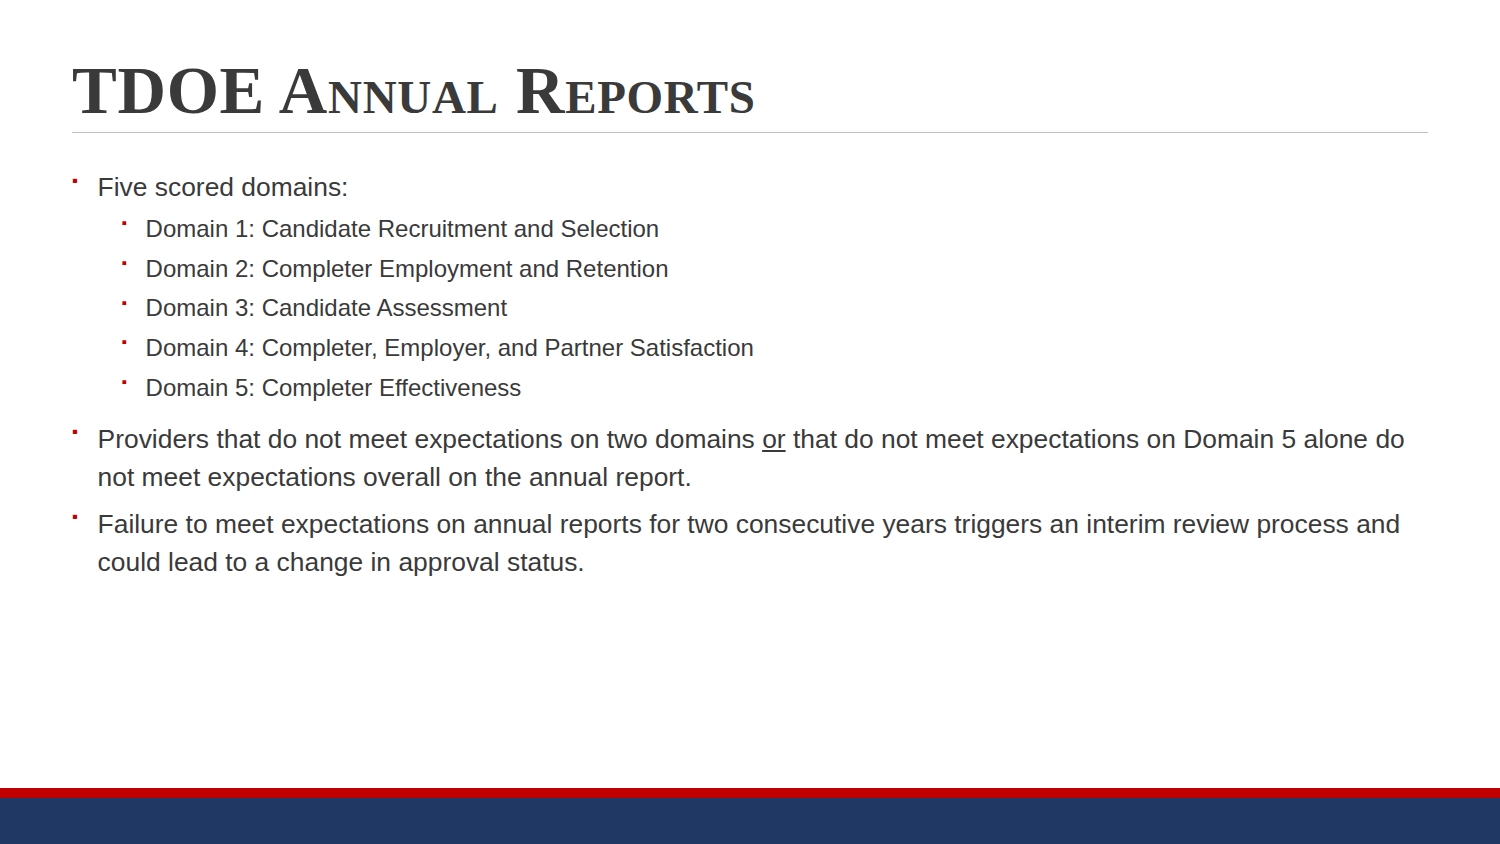TDOE Annual Reports
Five scored domains:
Domain 1: Candidate Recruitment and Selection
Domain 2: Completer Employment and Retention
Domain 3: Candidate Assessment
Domain 4: Completer, Employer, and Partner Satisfaction
Domain 5: Completer Effectiveness
Providers that do not meet expectations on two domains or that do not meet expectations on Domain 5 alone do not meet expectations overall on the annual report.
Failure to meet expectations on annual reports for two consecutive years triggers an interim review process and could lead to a change in approval status.